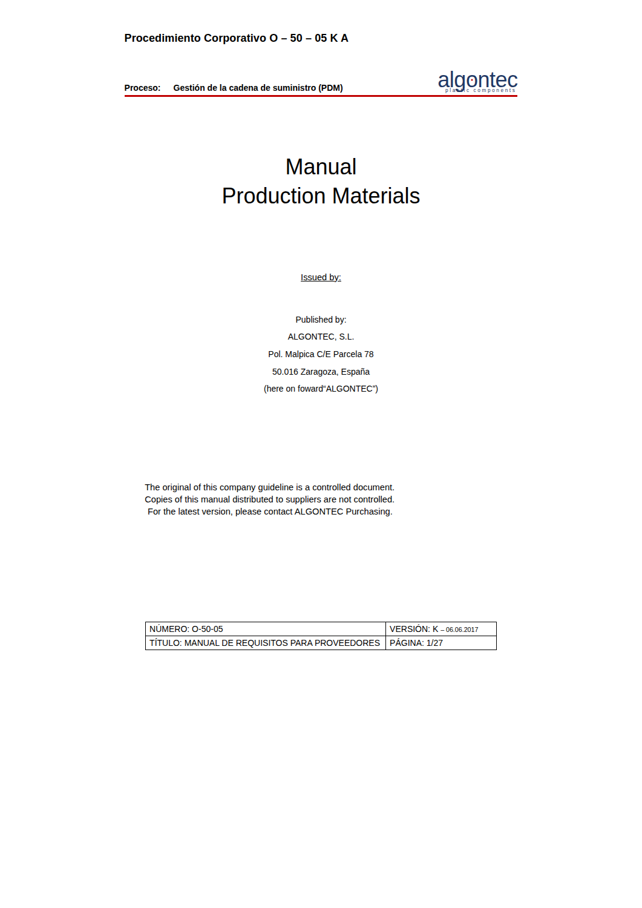Procedimiento Corporativo O – 50 – 05 K A
Proceso: Gestión de la cadena de suministro (PDM)
algontec plastic components
Manual
Production Materials
Issued by:
Published by:
ALGONTEC, S.L.
Pol. Malpica C/E Parcela 78
50.016 Zaragoza, España
(here on foward“ALGONTEC”)
The original of this company guideline is a controlled document.
Copies of this manual distributed to suppliers are not controlled.
For the latest version, please contact ALGONTEC Purchasing.
| NÚMERO: O-50-05 | VERSIÓN: K – 06.06.2017 |
| TÍTULO: MANUAL DE REQUISITOS PARA PROVEEDORES | PÁGINA: 1/27 |